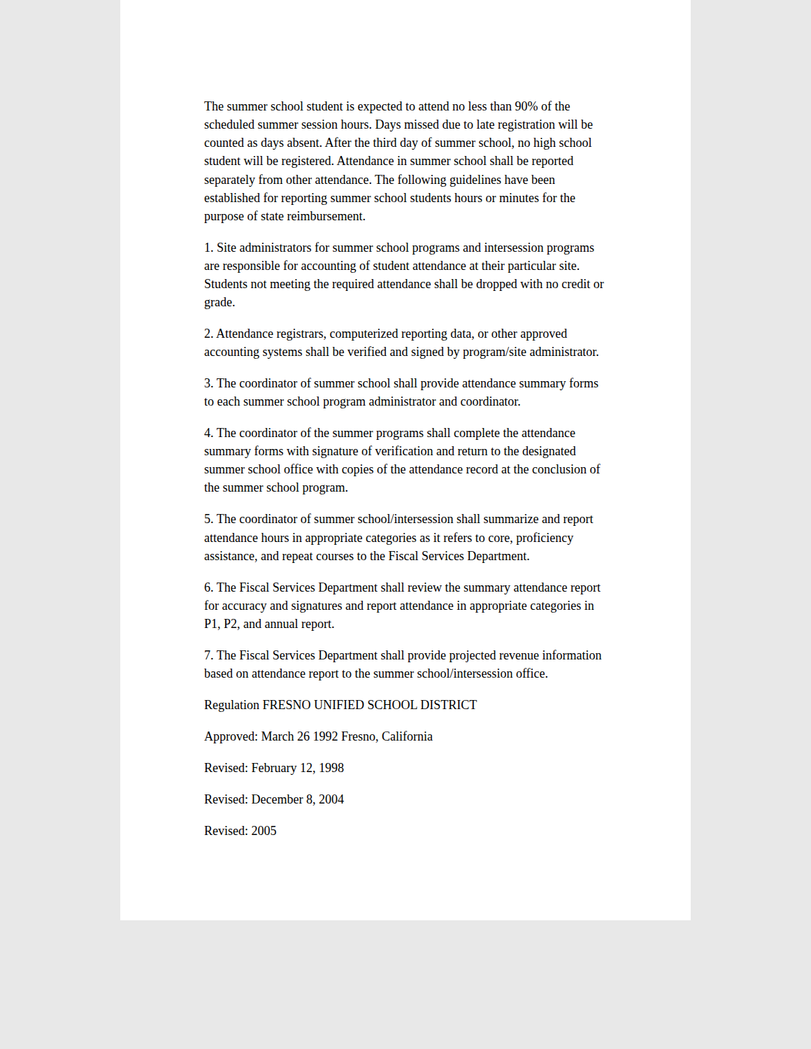The summer school student is expected to attend no less than 90% of the scheduled summer session hours. Days missed due to late registration will be counted as days absent. After the third day of summer school, no high school student will be registered. Attendance in summer school shall be reported separately from other attendance. The following guidelines have been established for reporting summer school students hours or minutes for the purpose of state reimbursement.
1. Site administrators for summer school programs and intersession programs are responsible for accounting of student attendance at their particular site. Students not meeting the required attendance shall be dropped with no credit or grade.
2. Attendance registrars, computerized reporting data, or other approved accounting systems shall be verified and signed by program/site administrator.
3. The coordinator of summer school shall provide attendance summary forms to each summer school program administrator and coordinator.
4. The coordinator of the summer programs shall complete the attendance summary forms with signature of verification and return to the designated summer school office with copies of the attendance record at the conclusion of the summer school program.
5. The coordinator of summer school/intersession shall summarize and report attendance hours in appropriate categories as it refers to core, proficiency assistance, and repeat courses to the Fiscal Services Department.
6. The Fiscal Services Department shall review the summary attendance report for accuracy and signatures and report attendance in appropriate categories in P1, P2, and annual report.
7. The Fiscal Services Department shall provide projected revenue information based on attendance report to the summer school/intersession office.
Regulation FRESNO UNIFIED SCHOOL DISTRICT
Approved: March 26 1992 Fresno, California
Revised: February 12, 1998
Revised: December 8, 2004
Revised: 2005